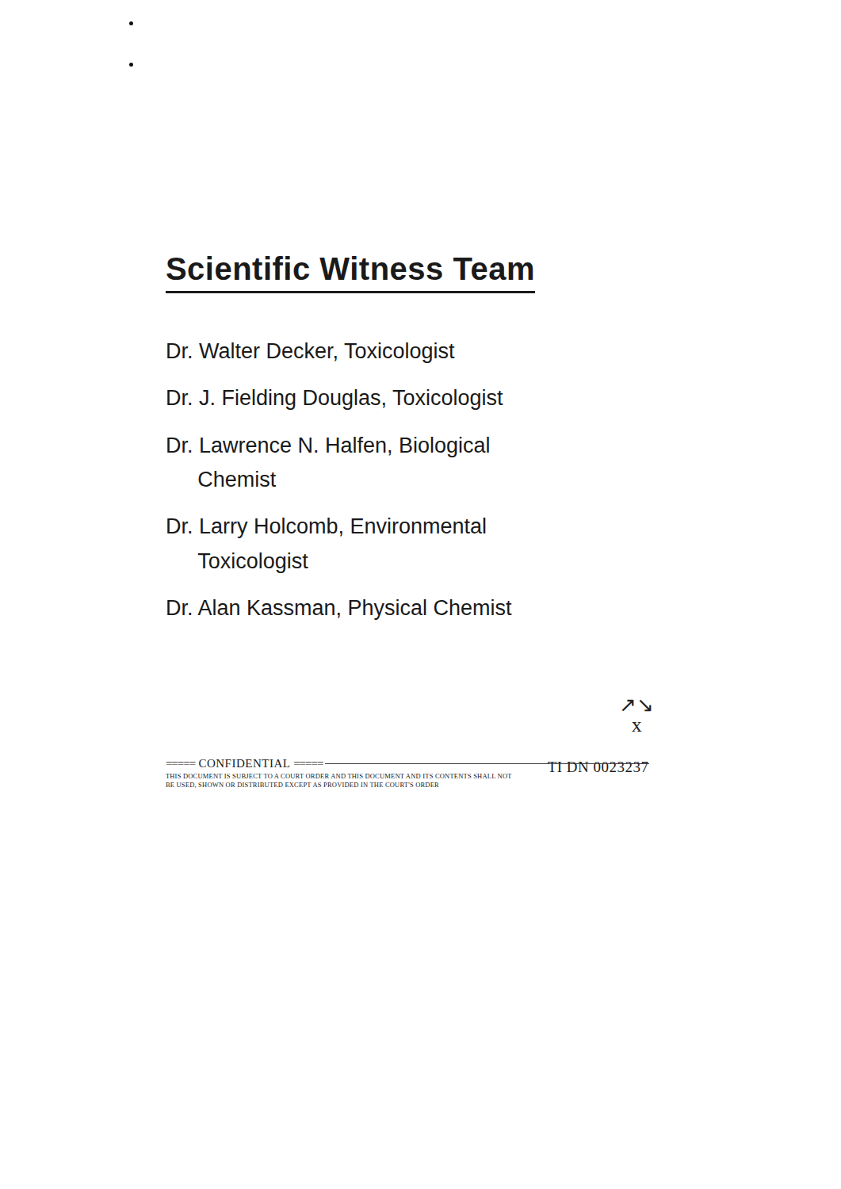Scientific Witness Team
Dr. Walter Decker, Toxicologist
Dr. J. Fielding Douglas, Toxicologist
Dr. Lawrence N. Halfen, BiologicalChemist
Dr. Larry Holcomb, EnvironmentalToxicologist
Dr. Alan Kassman, Physical Chemist
===== CONFIDENTIAL =====
This document is subject to a court order and this document and its contents shall not be used, shown or distributed except as provided in the court's order
TI DN 0023237
↗↘
x